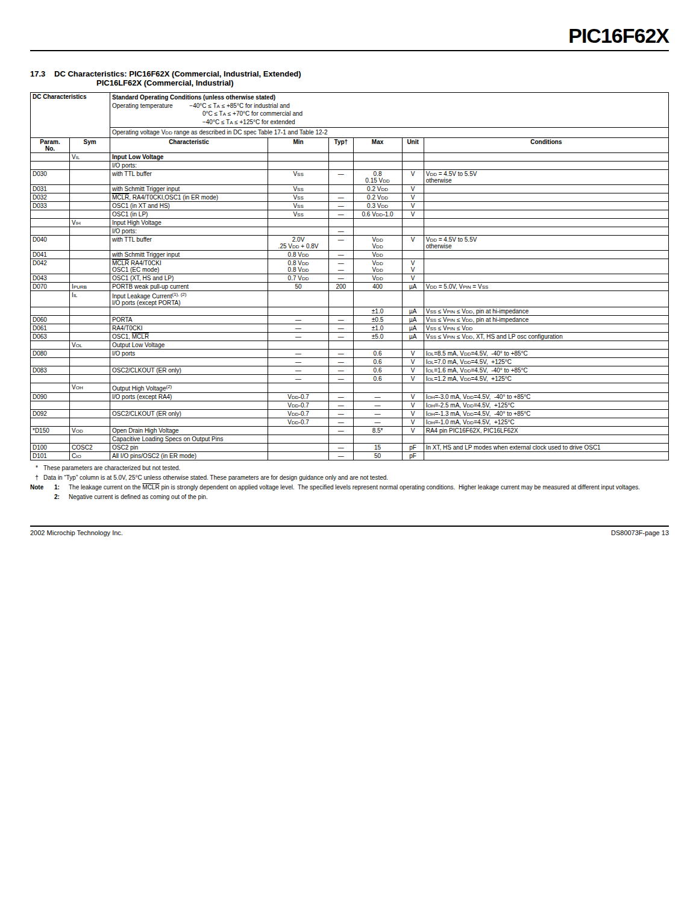PIC16F62X
17.3 DC Characteristics: PIC16F62X (Commercial, Industrial, Extended) PIC16LF62X (Commercial, Industrial)
| DC Characteristics | Standard Operating Conditions (unless otherwise stated) Operating temperature −40°C ≤ T A ≤ +85°C for industrial and 0°C ≤ T A ≤ +70°C for commercial and −40°C ≤ T A ≤ +125°C for extended |
| Operating voltage V DD range as described in DC spec Table 17-1 and Table 12-2 |
| Param. No. | Sym | Characteristic | Min | Typ† | Max | Unit | Conditions |
| | V IL | Input Low Voltage | | | | | |
| | | I/O ports: | | | | | |
| D030 | | with TTL buffer | V SS | — | 0.8 0.15 V DD | V | V DD = 4.5V to 5.5V otherwise |
| D031 | | with Schmitt Trigger input | V SS | | 0.2 V DD | V | |
| D032 | | MCLR , RA4/T0CKI,OSC1 (in ER mode) | V SS | — | 0.2 V DD | V | |
| D033 | | OSC1 (in XT and HS) | V SS | — | 0.3 V DD | V | |
| | | OSC1 (in LP) | V SS | — | 0.6 V DD -1.0 | V | |
| | V IH | Input High Voltage | | | | | |
| | | I/O ports: | | — | | | |
| D040 | | with TTL buffer | 2.0V .25 V DD + 0.8V | — | V DD V DD | V | V DD = 4.5V to 5.5V otherwise |
| D041 | | with Schmitt Trigger input | 0.8 V DD | — | V DD | | |
| D042 | | MCLR RA4/T0CKI OSC1 (EC mode) | 0.8 V DD 0.8 V DD | — — | V DD V DD | V V | |
| D043 | | OSC1 (XT, HS and LP) | 0.7 V DD | — | V DD | V | |
| D070 | I PURB | PORTB weak pull-up current | 50 | 200 | 400 | µA | V DD = 5.0V, V PIN = V SS |
| | I IL | Input Leakage Current (1), (2) I/O ports (except PORTA) | | | | | |
| | | | | | ±1.0 | µA | V SS ≤ V PIN ≤ V DD , pin at hi-impedance |
| D060 | | PORTA | — | — | ±0.5 | µA | V SS ≤ V PIN ≤ V DD , pin at hi-impedance |
| D061 | | RA4/T0CKI | — | — | ±1.0 | µA | V SS ≤ V PIN ≤ V DD |
| D063 | | OSC1, MCLR | — | — | ±5.0 | µA | V SS ≤ V PIN ≤ V DD , XT, HS and LP osc configuration |
| | V OL | Output Low Voltage | | | | | |
| D080 | | I/O ports | — | — | 0.6 | V | I OL =8.5 mA, V DD =4.5V, -40° to +85°C |
| | | | — | — | 0.6 | V | I OL =7.0 mA, V DD =4.5V, +125°C |
| D083 | | OSC2/CLKOUT (ER only) | — | — | 0.6 | V | I OL =1.6 mA, V DD =4.5V, -40° to +85°C |
| | | | — | — | 0.6 | V | I OL =1.2 mA, V DD =4.5V, +125°C |
| | V OH | Output High Voltage (2) | | | | | |
| D090 | | I/O ports (except RA4) | V DD -0.7 | — | — | V | I OH =-3.0 mA, V DD =4.5V, -40° to +85°C |
| | | | V DD -0.7 | — | — | V | I OH =-2.5 mA, V DD =4.5V, +125°C |
| D092 | | OSC2/CLKOUT (ER only) | V DD -0.7 | — | — | V | I OH =-1.3 mA, V DD =4.5V, -40° to +85°C |
| | | | V DD -0.7 | — | — | V | I OH =-1.0 mA, V DD =4.5V, +125°C |
| *D150 | V OD | Open Drain High Voltage | | — | 8.5* | V | RA4 pin PIC16F62X, PIC16LF62X |
| | | Capacitive Loading Specs on Output Pins | | | | | |
| D100 | COSC2 | OSC2 pin | | — | 15 | pF | In XT, HS and LP modes when external clock used to drive OSC1 |
| D101 | C IO | All I/O pins/OSC2 (in ER mode) | | — | 50 | pF | |
*
These parameters are characterized but not tested.
†
Data in “Typ” column is at 5.0V, 25°C unless otherwise stated. These parameters are for design guidance only and are not tested.
Note
1:
The leakage current on the MCLR pin is strongly dependent on applied voltage level. The specified levels represent normal operating conditions. Higher leakage current may be measured at different input voltages.
2:
Negative current is defined as coming out of the pin.
2002 Microchip Technology Inc.
DS80073F-page 13